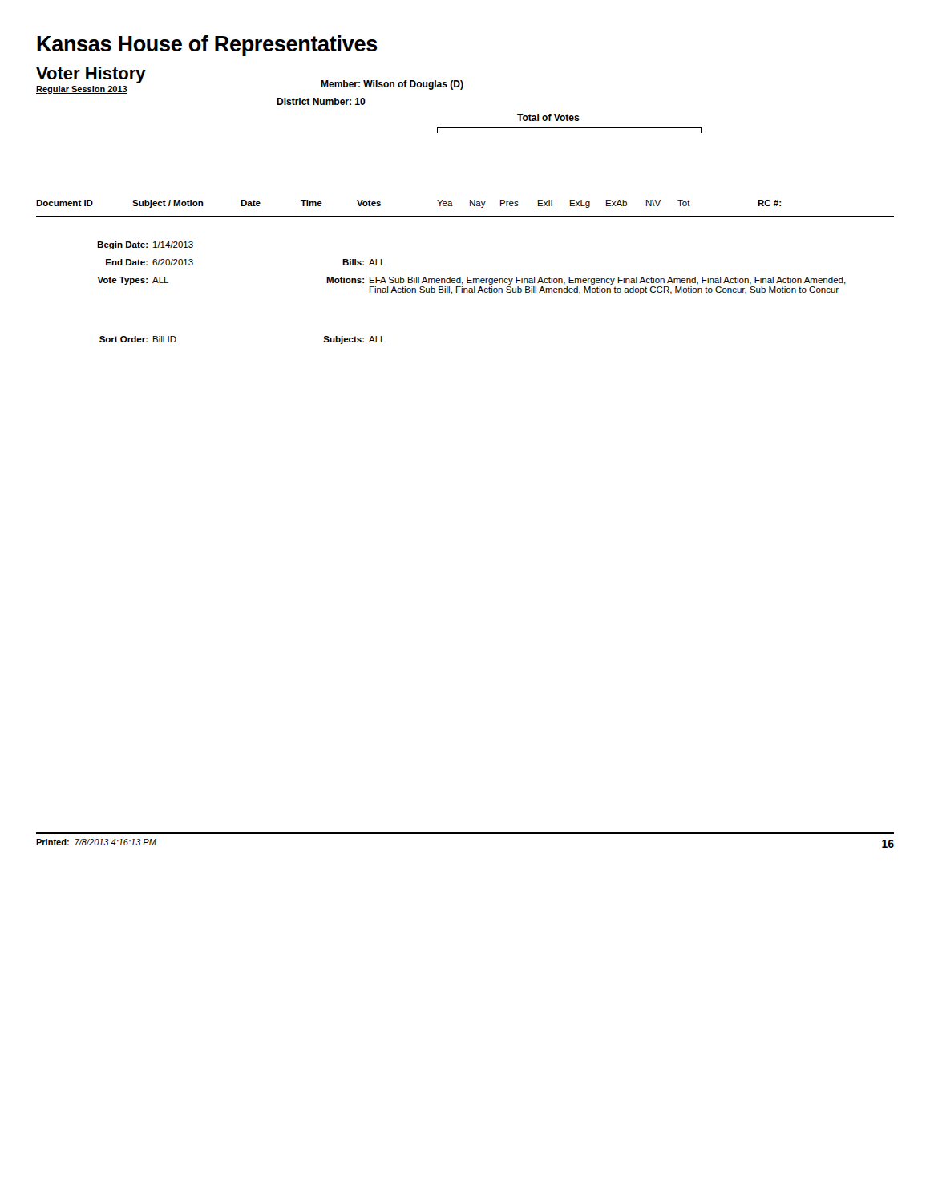Kansas House of Representatives
Voter History
Regular Session 2013
Member: Wilson of Douglas (D)
District Number: 10
Total of Votes
Document ID Subject / Motion Date Time Votes Yea Nay Pres ExII ExLg ExAb N\V Tot RC #:
Begin Date: 1/14/2013
End Date: 6/20/2013 Bills: ALL
Vote Types: ALL Motions: EFA Sub Bill Amended, Emergency Final Action, Emergency Final Action Amend, Final Action, Final Action Amended, Final Action Sub Bill, Final Action Sub Bill Amended, Motion to adopt CCR, Motion to Concur, Sub Motion to Concur
Sort Order: Bill ID Subjects: ALL
Printed: 7/8/2013 4:16:13 PM 16